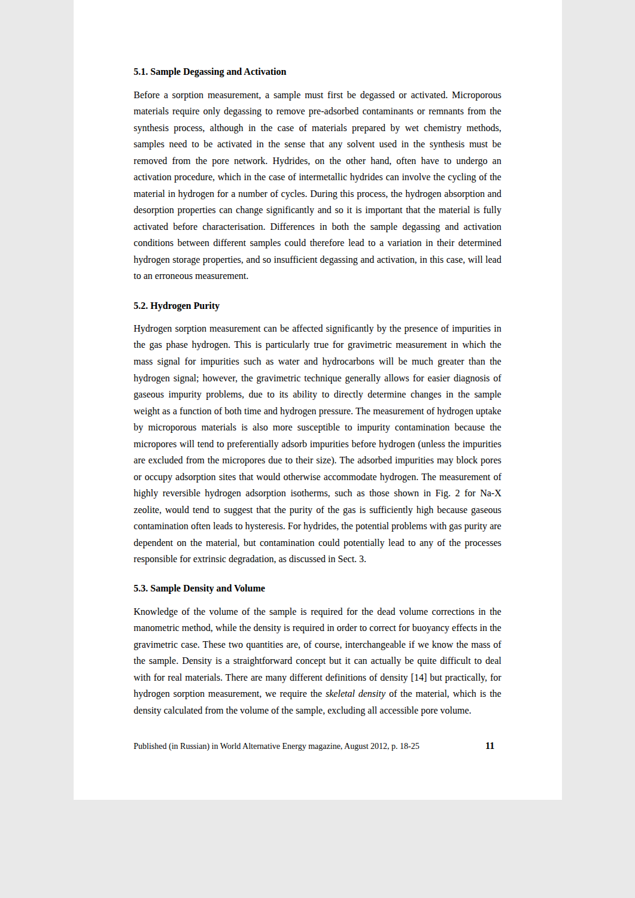5.1. Sample Degassing and Activation
Before a sorption measurement, a sample must first be degassed or activated. Microporous materials require only degassing to remove pre-adsorbed contaminants or remnants from the synthesis process, although in the case of materials prepared by wet chemistry methods, samples need to be activated in the sense that any solvent used in the synthesis must be removed from the pore network. Hydrides, on the other hand, often have to undergo an activation procedure, which in the case of intermetallic hydrides can involve the cycling of the material in hydrogen for a number of cycles. During this process, the hydrogen absorption and desorption properties can change significantly and so it is important that the material is fully activated before characterisation. Differences in both the sample degassing and activation conditions between different samples could therefore lead to a variation in their determined hydrogen storage properties, and so insufficient degassing and activation, in this case, will lead to an erroneous measurement.
5.2. Hydrogen Purity
Hydrogen sorption measurement can be affected significantly by the presence of impurities in the gas phase hydrogen. This is particularly true for gravimetric measurement in which the mass signal for impurities such as water and hydrocarbons will be much greater than the hydrogen signal; however, the gravimetric technique generally allows for easier diagnosis of gaseous impurity problems, due to its ability to directly determine changes in the sample weight as a function of both time and hydrogen pressure. The measurement of hydrogen uptake by microporous materials is also more susceptible to impurity contamination because the micropores will tend to preferentially adsorb impurities before hydrogen (unless the impurities are excluded from the micropores due to their size). The adsorbed impurities may block pores or occupy adsorption sites that would otherwise accommodate hydrogen. The measurement of highly reversible hydrogen adsorption isotherms, such as those shown in Fig. 2 for Na-X zeolite, would tend to suggest that the purity of the gas is sufficiently high because gaseous contamination often leads to hysteresis. For hydrides, the potential problems with gas purity are dependent on the material, but contamination could potentially lead to any of the processes responsible for extrinsic degradation, as discussed in Sect. 3.
5.3. Sample Density and Volume
Knowledge of the volume of the sample is required for the dead volume corrections in the manometric method, while the density is required in order to correct for buoyancy effects in the gravimetric case. These two quantities are, of course, interchangeable if we know the mass of the sample. Density is a straightforward concept but it can actually be quite difficult to deal with for real materials. There are many different definitions of density [14] but practically, for hydrogen sorption measurement, we require the skeletal density of the material, which is the density calculated from the volume of the sample, excluding all accessible pore volume.
Published (in Russian) in World Alternative Energy magazine, August 2012, p. 18-25 11